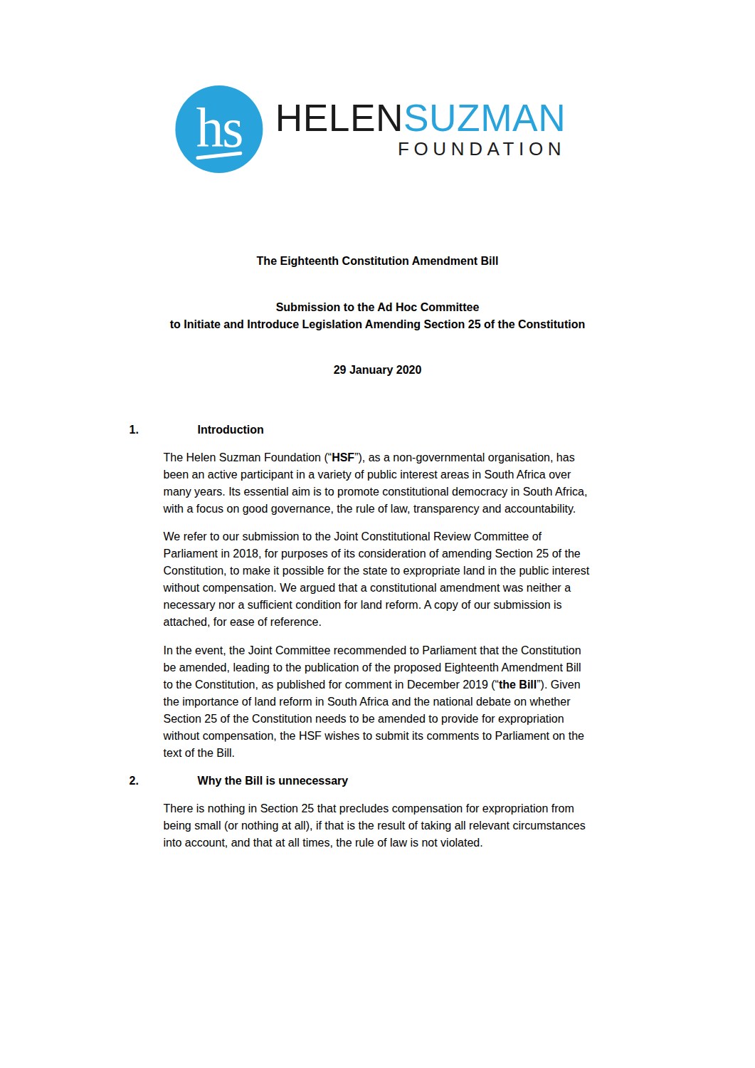HELEN SUZMAN
FOUNDATION
The Eighteenth Constitution Amendment Bill
Submission to the Ad Hoc Committee
to Initiate and Introduce Legislation Amending Section 25 of the Constitution
29 January 2020
Introduction
The Helen Suzman Foundation (“HSF”), as a non-governmental organisation, has been an active participant in a variety of public interest areas in South Africa over many years. Its essential aim is to promote constitutional democracy in South Africa, with a focus on good governance, the rule of law, transparency and accountability.
We refer to our submission to the Joint Constitutional Review Committee of Parliament in 2018, for purposes of its consideration of amending Section 25 of the Constitution, to make it possible for the state to expropriate land in the public interest without compensation. We argued that a constitutional amendment was neither a necessary nor a sufficient condition for land reform. A copy of our submission is attached, for ease of reference.
In the event, the Joint Committee recommended to Parliament that the Constitution be amended, leading to the publication of the proposed Eighteenth Amendment Bill to the Constitution, as published for comment in December 2019 (“the Bill”). Given the importance of land reform in South Africa and the national debate on whether Section 25 of the Constitution needs to be amended to provide for expropriation without compensation, the HSF wishes to submit its comments to Parliament on the text of the Bill.
Why the Bill is unnecessary
There is nothing in Section 25 that precludes compensation for expropriation from being small (or nothing at all), if that is the result of taking all relevant circumstances into account, and that at all times, the rule of law is not violated.